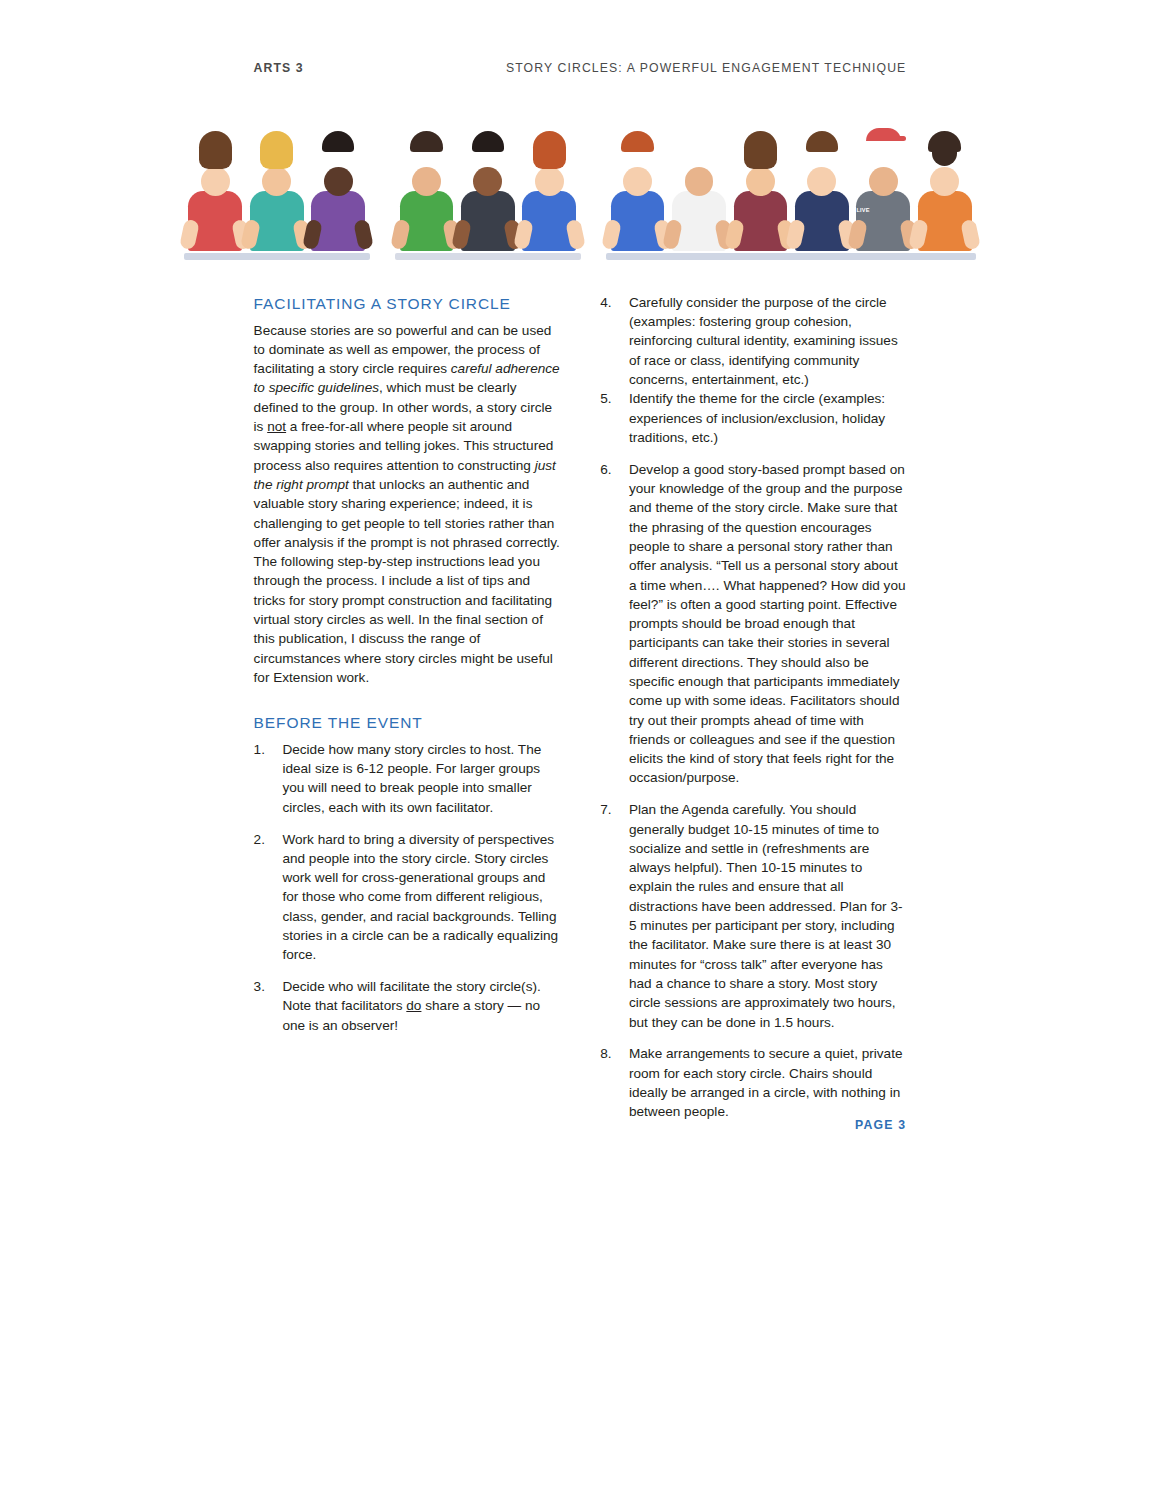ARTS 3
Story Circles: A Powerful Engagement Technique
LIVE
Facilitating a Story Circle
Because stories are so powerful and can be used to dominate as well as empower, the process of facilitating a story circle requires careful adherence to specific guidelines, which must be clearly defined to the group. In other words, a story circle is not a free-for-all where people sit around swapping stories and telling jokes. This structured process also requires attention to constructing just the right prompt that unlocks an authentic and valuable story sharing experience; indeed, it is challenging to get people to tell stories rather than offer analysis if the prompt is not phrased correctly. The following step-by-step instructions lead you through the process. I include a list of tips and tricks for story prompt construction and facilitating virtual story circles as well. In the final section of this publication, I discuss the range of circumstances where story circles might be useful for Extension work.
Before the Event
Decide how many story circles to host. The ideal size is 6-12 people. For larger groups you will need to break people into smaller circles, each with its own facilitator.
Work hard to bring a diversity of perspectives and people into the story circle. Story circles work well for cross-generational groups and for those who come from different religious, class, gender, and racial backgrounds. Telling stories in a circle can be a radically equalizing force.
Decide who will facilitate the story circle(s). Note that facilitators do share a story — no one is an observer!
Carefully consider the purpose of the circle (examples: fostering group cohesion, reinforcing cultural identity, examining issues of race or class, identifying community concerns, entertainment, etc.)
Identify the theme for the circle (examples: experiences of inclusion/exclusion, holiday traditions, etc.)
Develop a good story-based prompt based on your knowledge of the group and the purpose and theme of the story circle. Make sure that the phrasing of the question encourages people to share a personal story rather than offer analysis. “Tell us a personal story about a time when…. What happened? How did you feel?” is often a good starting point. Effective prompts should be broad enough that participants can take their stories in several different directions. They should also be specific enough that participants immediately come up with some ideas. Facilitators should try out their prompts ahead of time with friends or colleagues and see if the question elicits the kind of story that feels right for the occasion/purpose.
Plan the Agenda carefully. You should generally budget 10-15 minutes of time to socialize and settle in (refreshments are always helpful). Then 10-15 minutes to explain the rules and ensure that all distractions have been addressed. Plan for 3-5 minutes per participant per story, including the facilitator. Make sure there is at least 30 minutes for “cross talk” after everyone has had a chance to share a story. Most story circle sessions are approximately two hours, but they can be done in 1.5 hours.
Make arrangements to secure a quiet, private room for each story circle. Chairs should ideally be arranged in a circle, with nothing in between people.
PAGE 3